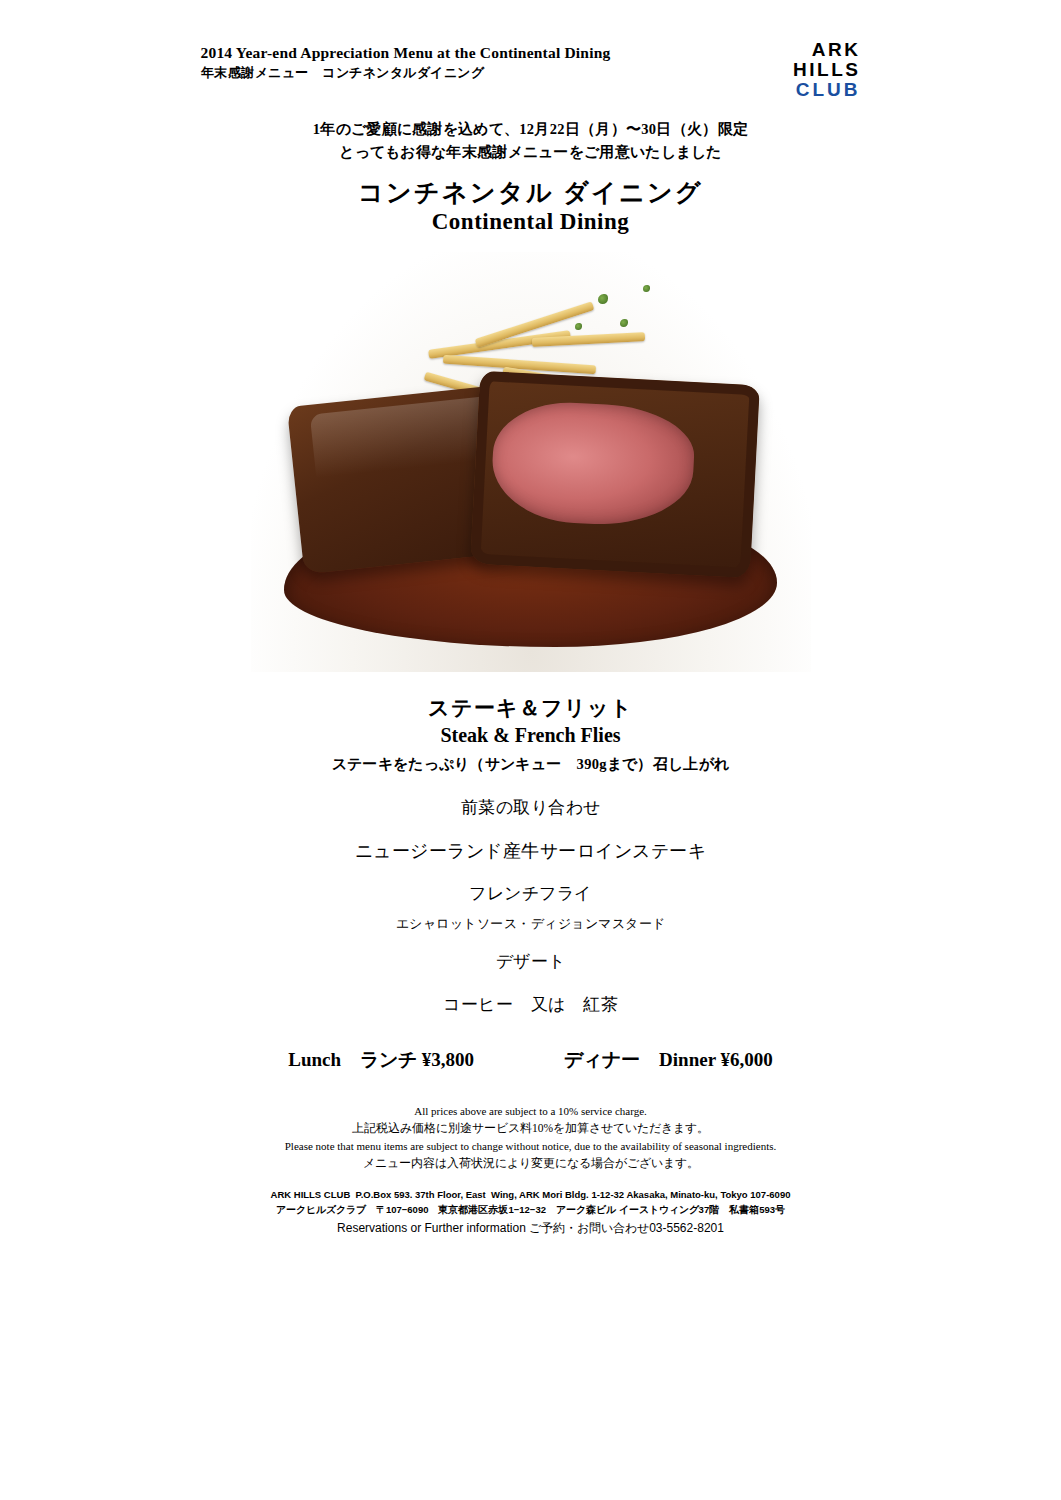2014 Year-end Appreciation Menu at the Continental Dining
年末感謝メニュー　コンチネンタルダイニング
ARK
HILLS
CLUB
1年のご愛顧に感謝を込めて、12月22日（月）〜30日（火）限定
とってもお得な年末感謝メニューをご用意いたしました
コンチネンタル ダイニング
Continental Dining
ステーキ＆フリット
Steak & French Flies
ステーキをたっぷり（サンキュー　390gまで）召し上がれ
前菜の取り合わせ
ニュージーランド産牛サーロインステーキ
フレンチフライ
エシャロットソース・ディジョンマスタード
デザート
コーヒー　又は　紅茶
Lunch　ランチ ¥3,800
ディナー　Dinner ¥6,000
All prices above are subject to a 10% service charge.
上記税込み価格に別途サービス料10%を加算させていただきます。
Please note that menu items are subject to change without notice, due to the availability of seasonal ingredients.
メニュー内容は入荷状況により変更になる場合がございます。
ARK HILLS CLUB P.O.Box 593. 37th Floor, East Wing, ARK Mori Bldg. 1-12-32 Akasaka, Minato-ku, Tokyo 107-6090
アークヒルズクラブ　〒107−6090　東京都港区赤坂1−12−32　アーク森ビル イーストウィング37階　私書箱593号
Reservations or Further information ご予約・お問い合わせ03-5562-8201